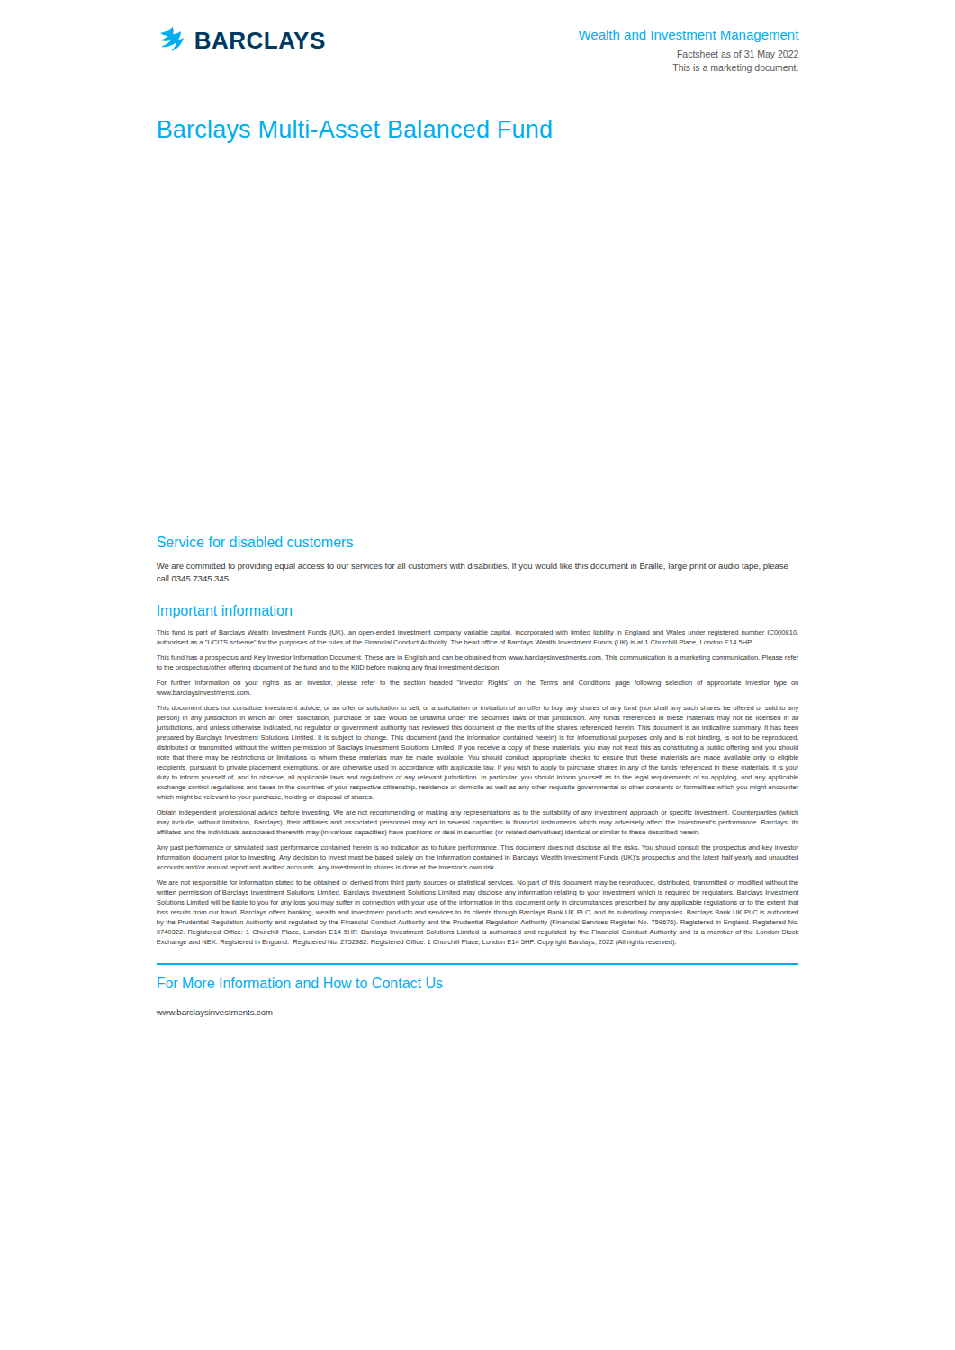BARCLAYS
Wealth and Investment Management
Factsheet as of 31 May 2022
This is a marketing document.
Barclays Multi-Asset Balanced Fund
Service for disabled customers
We are committed to providing equal access to our services for all customers with disabilities. If you would like this document in Braille, large print or audio tape, please call 0345 7345 345.
Important information
This fund is part of Barclays Wealth Investment Funds (UK), an open-ended investment company variable capital, incorporated with limited liability in England and Wales under registered number IC000810, authorised as a "UCITS scheme" for the purposes of the rules of the Financial Conduct Authority. The head office of Barclays Wealth Investment Funds (UK) is at 1 Churchill Place, London E14 5HP.
This fund has a prospectus and Key Investor Information Document. These are in English and can be obtained from www.barclaysinvestments.com. This communication is a marketing communication. Please refer to the prospectus/other offering document of the fund and to the KIID before making any final investment decision.
For further information on your rights as an investor, please refer to the section headed "Investor Rights" on the Terms and Conditions page following selection of appropriate investor type on www.barclaysinvestments.com.
This document does not constitute investment advice, or an offer or solicitation to sell, or a solicitation or invitation of an offer to buy, any shares of any fund (nor shall any such shares be offered or sold to any person) in any jurisdiction in which an offer, solicitation, purchase or sale would be unlawful under the securities laws of that jurisdiction. Any funds referenced in these materials may not be licensed in all jurisdictions, and unless otherwise indicated, no regulator or government authority has reviewed this document or the merits of the shares referenced herein. This document is an indicative summary. It has been prepared by Barclays Investment Solutions Limited. It is subject to change. This document (and the information contained herein) is for informational purposes only and is not binding, is not to be reproduced, distributed or transmitted without the written permission of Barclays Investment Solutions Limited. If you receive a copy of these materials, you may not treat this as constituting a public offering and you should note that there may be restrictions or limitations to whom these materials may be made available. You should conduct appropriate checks to ensure that these materials are made available only to eligible recipients, pursuant to private placement exemptions, or are otherwise used in accordance with applicable law. If you wish to apply to purchase shares in any of the funds referenced in these materials, it is your duty to inform yourself of, and to observe, all applicable laws and regulations of any relevant jurisdiction. In particular, you should inform yourself as to the legal requirements of so applying, and any applicable exchange control regulations and taxes in the countries of your respective citizenship, residence or domicile as well as any other requisite governmental or other consents or formalities which you might encounter which might be relevant to your purchase, holding or disposal of shares.
Obtain independent professional advice before investing. We are not recommending or making any representations as to the suitability of any investment approach or specific investment. Counterparties (which may include, without limitation, Barclays), their affiliates and associated personnel may act in several capacities in financial instruments which may adversely affect the investment's performance. Barclays, its affiliates and the individuals associated therewith may (in various capacities) have positions or deal in securities (or related derivatives) identical or similar to these described herein.
Any past performance or simulated past performance contained herein is no indication as to future performance. This document does not disclose all the risks. You should consult the prospectus and key investor information document prior to investing. Any decision to invest must be based solely on the information contained in Barclays Wealth Investment Funds (UK)'s prospectus and the latest half-yearly and unaudited accounts and/or annual report and audited accounts. Any investment in shares is done at the investor's own risk.
We are not responsible for information stated to be obtained or derived from third party sources or statistical services. No part of this document may be reproduced, distributed, transmitted or modified without the written permission of Barclays Investment Solutions Limited. Barclays Investment Solutions Limited may disclose any information relating to your investment which is required by regulators. Barclays Investment Solutions Limited will be liable to you for any loss you may suffer in connection with your use of the information in this document only in circumstances prescribed by any applicable regulations or to the extent that loss results from our fraud. Barclays offers banking, wealth and investment products and services to its clients through Barclays Bank UK PLC, and its subsidiary companies. Barclays Bank UK PLC is authorised by the Prudential Regulation Authority and regulated by the Financial Conduct Authority and the Prudential Regulation Authority (Financial Services Register No. 759676). Registered in England. Registered No. 9740322. Registered Office: 1 Churchill Place, London E14 5HP. Barclays Investment Solutions Limited is authorised and regulated by the Financial Conduct Authority and is a member of the London Stock Exchange and NEX. Registered in England. Registered No. 2752982. Registered Office: 1 Churchill Place, London E14 5HP. Copyright Barclays, 2022 (All rights reserved).
For More Information and How to Contact Us
www.barclaysinvestments.com